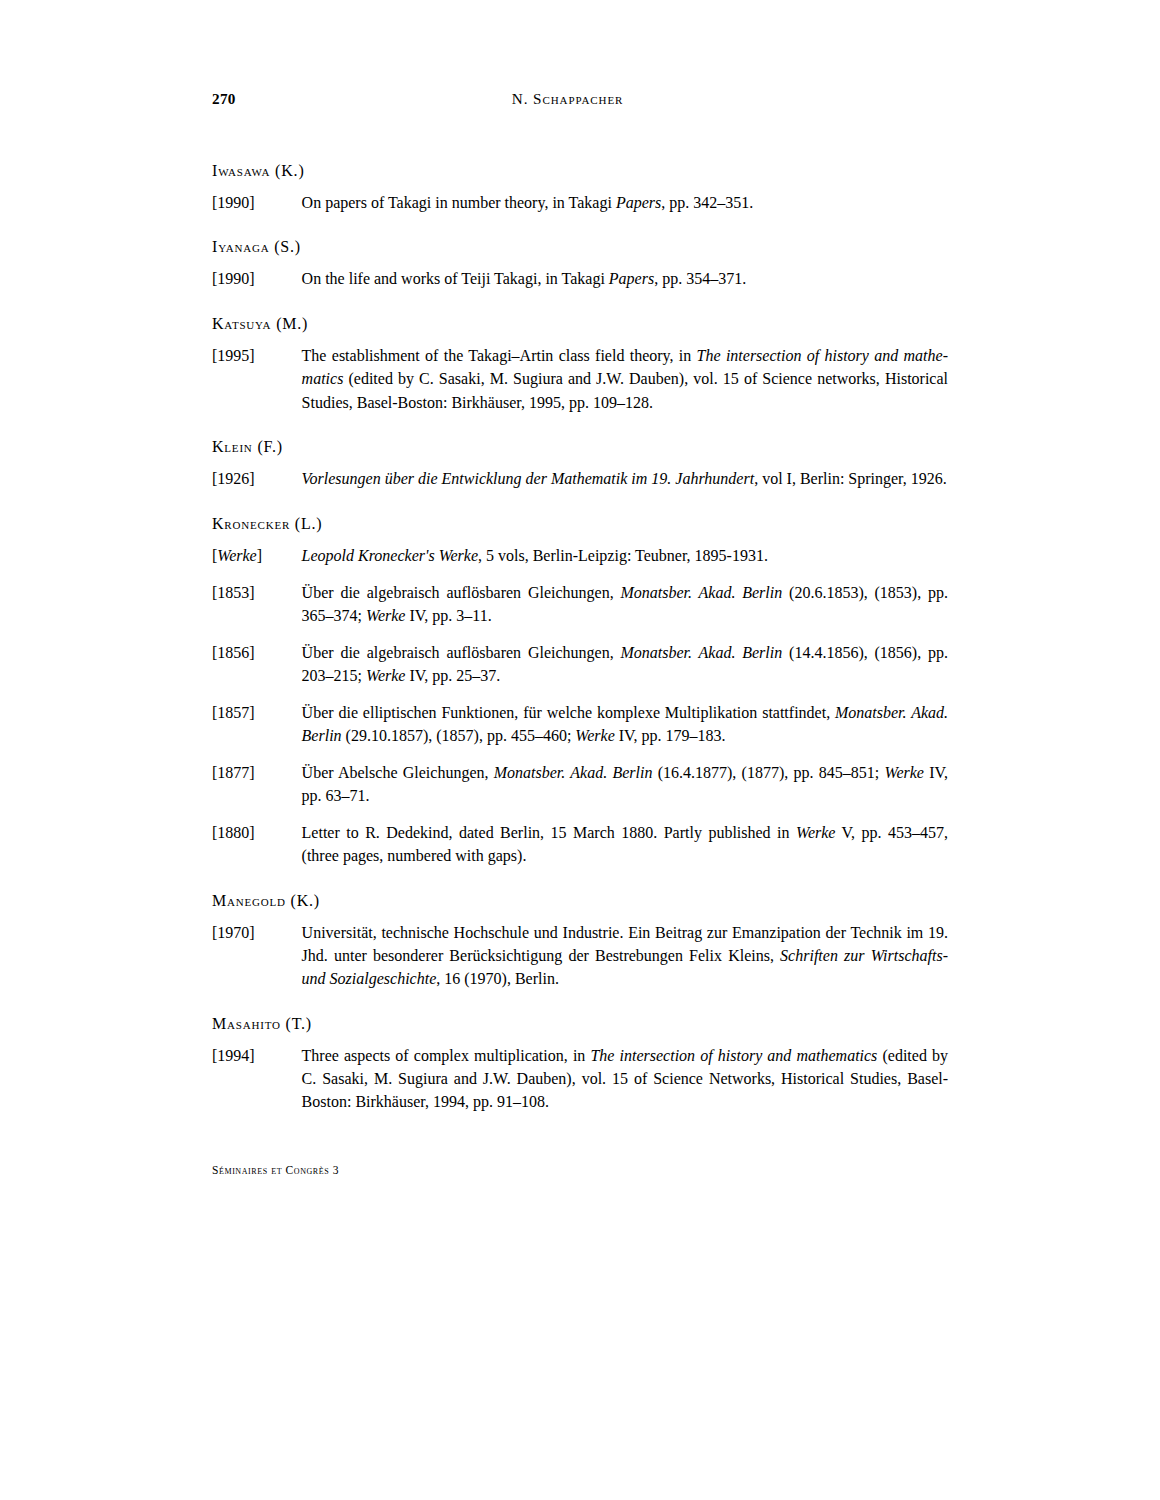270 N. Schappacher
Iwasawa (K.)
[1990] On papers of Takagi in number theory, in Takagi Papers, pp. 342–351.
Iyanaga (S.)
[1990] On the life and works of Teiji Takagi, in Takagi Papers, pp. 354–371.
Katsuya (M.)
[1995] The establishment of the Takagi–Artin class field theory, in The intersection of history and mathematics (edited by C. Sasaki, M. Sugiura and J.W. Dauben), vol. 15 of Science networks, Historical Studies, Basel-Boston: Birkhäuser, 1995, pp. 109–128.
Klein (F.)
[1926] Vorlesungen über die Entwicklung der Mathematik im 19. Jahrhundert, vol I, Berlin: Springer, 1926.
Kronecker (L.)
[Werke] Leopold Kronecker's Werke, 5 vols, Berlin-Leipzig: Teubner, 1895-1931.
[1853] Über die algebraisch auflösbaren Gleichungen, Monatsber. Akad. Berlin (20.6.1853), (1853), pp. 365–374; Werke IV, pp. 3–11.
[1856] Über die algebraisch auflösbaren Gleichungen, Monatsber. Akad. Berlin (14.4.1856), (1856), pp. 203–215; Werke IV, pp. 25–37.
[1857] Über die elliptischen Funktionen, für welche komplexe Multiplikation stattfindet, Monatsber. Akad. Berlin (29.10.1857), (1857), pp. 455–460; Werke IV, pp. 179–183.
[1877] Über Abelsche Gleichungen, Monatsber. Akad. Berlin (16.4.1877), (1877), pp. 845–851; Werke IV, pp. 63–71.
[1880] Letter to R. Dedekind, dated Berlin, 15 March 1880. Partly published in Werke V, pp. 453–457, (three pages, numbered with gaps).
Manegold (K.)
[1970] Universität, technische Hochschule und Industrie. Ein Beitrag zur Emanzipation der Technik im 19. Jhd. unter besonderer Berücksichtigung der Bestrebungen Felix Kleins, Schriften zur Wirtschafts- und Sozialgeschichte, 16 (1970), Berlin.
Masahito (T.)
[1994] Three aspects of complex multiplication, in The intersection of history and mathematics (edited by C. Sasaki, M. Sugiura and J.W. Dauben), vol. 15 of Science Networks, Historical Studies, Basel-Boston: Birkhäuser, 1994, pp. 91–108.
Séminaires et Congrès 3